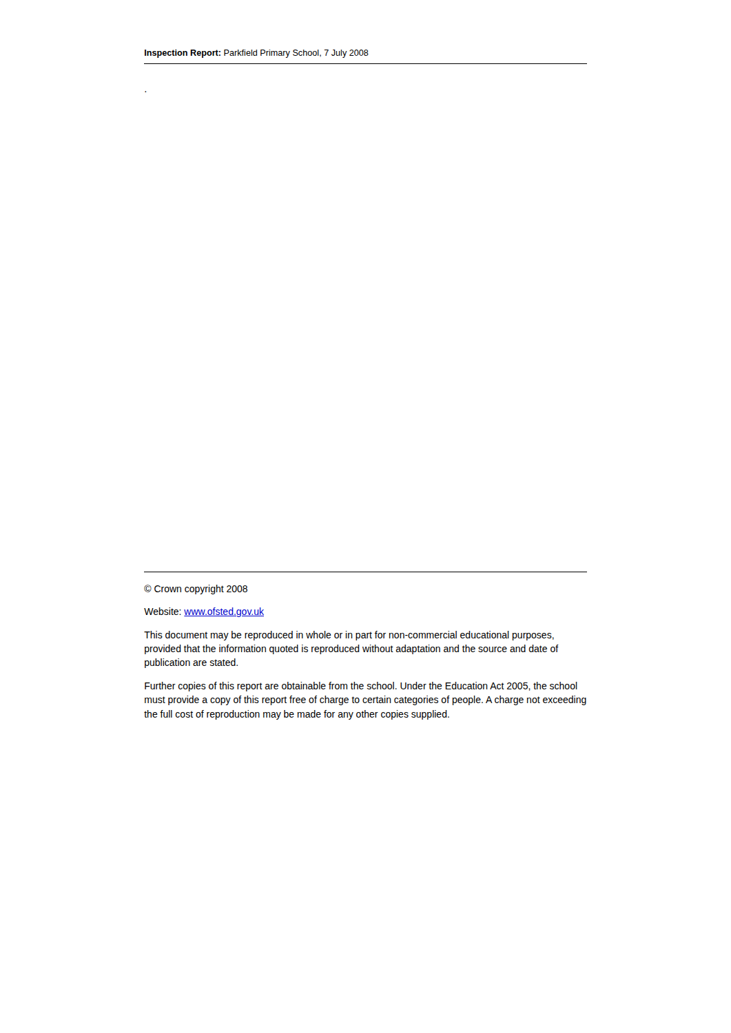Inspection Report: Parkfield Primary School, 7 July 2008
.
© Crown copyright 2008
Website: www.ofsted.gov.uk
This document may be reproduced in whole or in part for non-commercial educational purposes, provided that the information quoted is reproduced without adaptation and the source and date of publication are stated.
Further copies of this report are obtainable from the school. Under the Education Act 2005, the school must provide a copy of this report free of charge to certain categories of people. A charge not exceeding the full cost of reproduction may be made for any other copies supplied.